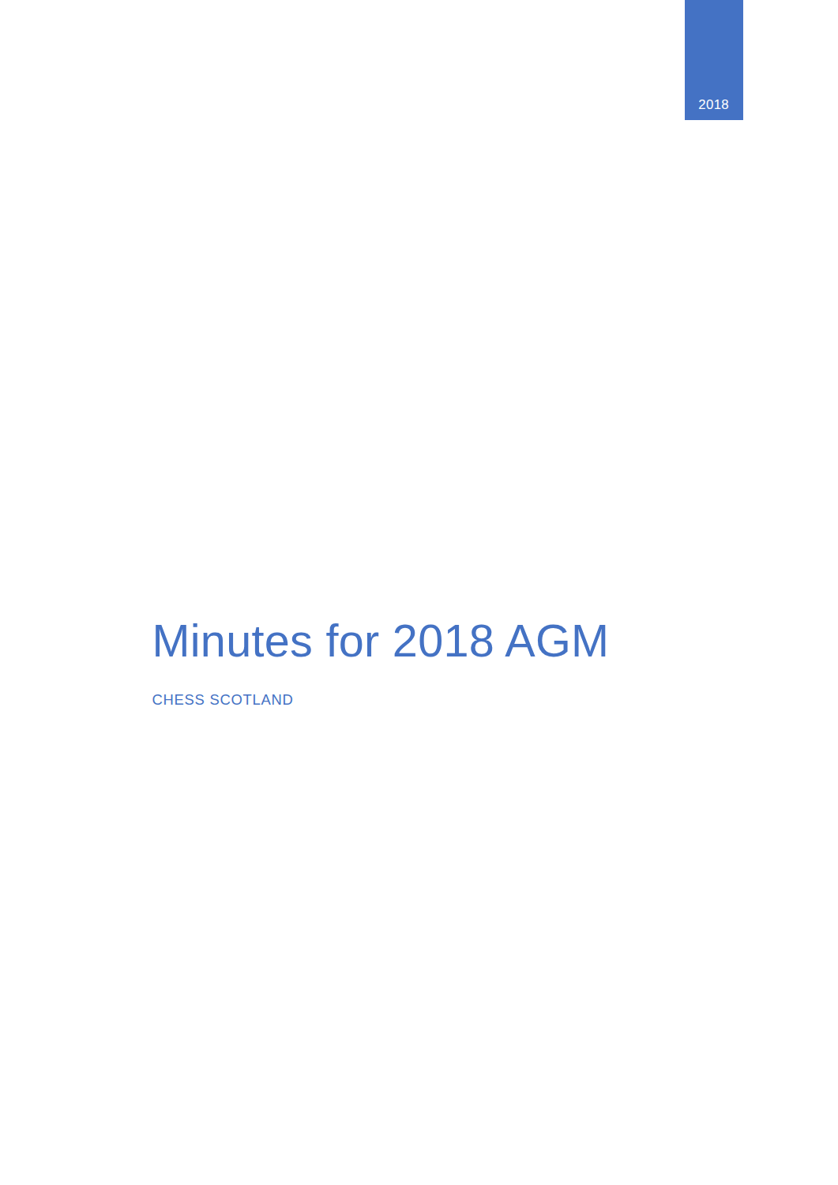2018
Minutes for 2018 AGM
Chess Scotland